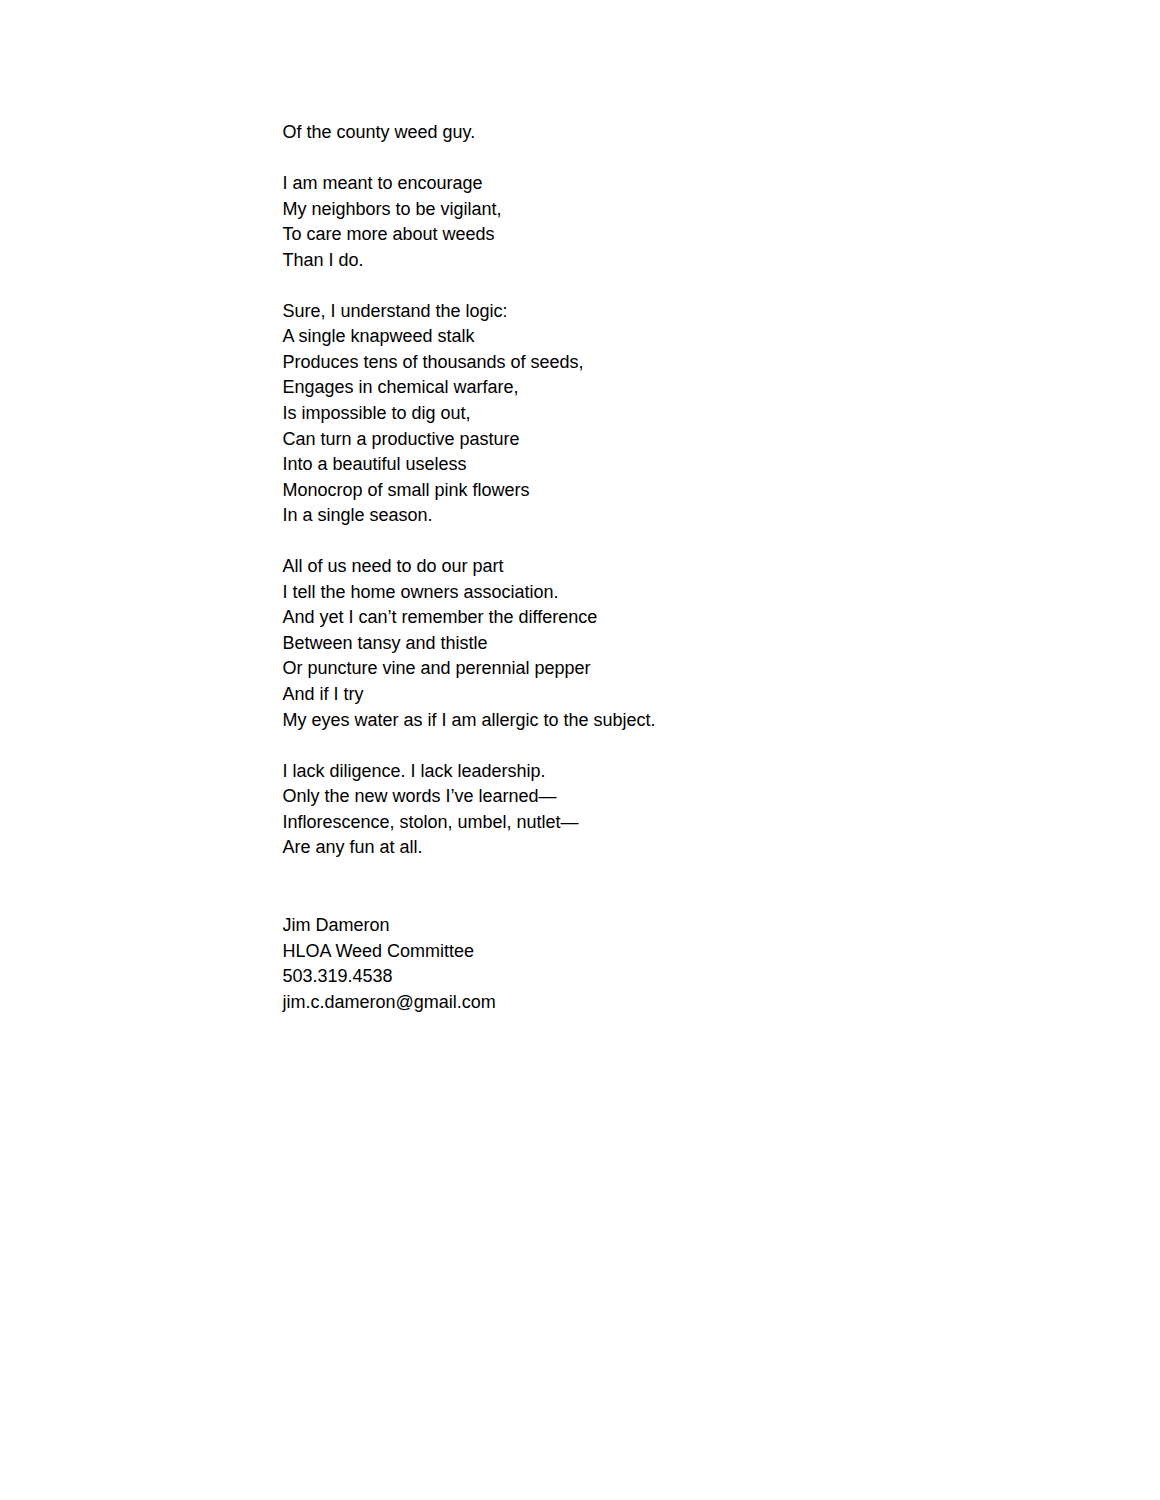Of the county weed guy.
I am meant to encourage
My neighbors to be vigilant,
To care more about weeds
Than I do.
Sure, I understand the logic:
A single knapweed stalk
Produces tens of thousands of seeds,
Engages in chemical warfare,
Is impossible to dig out,
Can turn a productive pasture
Into a beautiful useless
Monocrop of small pink flowers
In a single season.
All of us need to do our part
I tell the home owners association.
And yet I can’t remember the difference
Between tansy and thistle
Or puncture vine and perennial pepper
And if I try
My eyes water as if I am allergic to the subject.
I lack diligence. I lack leadership.
Only the new words I’ve learned—
Inflorescence, stolon, umbel, nutlet—
Are any fun at all.
Jim Dameron
HLOA Weed Committee
503.319.4538
jim.c.dameron@gmail.com